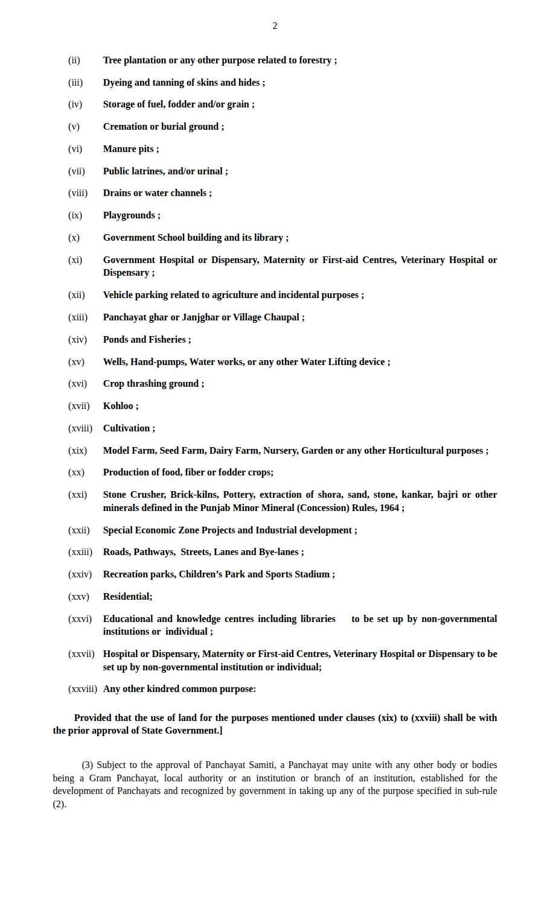2
(ii) Tree plantation or any other purpose related to forestry ;
(iii) Dyeing and tanning of skins and hides ;
(iv) Storage of fuel, fodder and/or grain ;
(v) Cremation or burial ground ;
(vi) Manure pits ;
(vii) Public latrines, and/or urinal ;
(viii) Drains or water channels ;
(ix) Playgrounds ;
(x) Government School building and its library ;
(xi) Government Hospital or Dispensary, Maternity or First-aid Centres, Veterinary Hospital or Dispensary ;
(xii) Vehicle parking related to agriculture and incidental purposes ;
(xiii) Panchayat ghar or Janjghar or Village Chaupal ;
(xiv) Ponds and Fisheries ;
(xv) Wells, Hand-pumps, Water works, or any other Water Lifting device ;
(xvi) Crop thrashing ground ;
(xvii) Kohloo ;
(xviii) Cultivation ;
(xix) Model Farm, Seed Farm, Dairy Farm, Nursery, Garden or any other Horticultural purposes ;
(xx) Production of food, fiber or fodder crops;
(xxi) Stone Crusher, Brick-kilns, Pottery, extraction of shora, sand, stone, kankar, bajri or other minerals defined in the Punjab Minor Mineral (Concession) Rules, 1964 ;
(xxii) Special Economic Zone Projects and Industrial development ;
(xxiii) Roads, Pathways, Streets, Lanes and Bye-lanes ;
(xxiv) Recreation parks, Children’s Park and Sports Stadium ;
(xxv) Residential;
(xxvi) Educational and knowledge centres including libraries to be set up by non-governmental institutions or individual ;
(xxvii) Hospital or Dispensary, Maternity or First-aid Centres, Veterinary Hospital or Dispensary to be set up by non-governmental institution or individual;
(xxviii) Any other kindred common purpose:
Provided that the use of land for the purposes mentioned under clauses (xix) to (xxviii) shall be with the prior approval of State Government.]
(3) Subject to the approval of Panchayat Samiti, a Panchayat may unite with any other body or bodies being a Gram Panchayat, local authority or an institution or branch of an institution, established for the development of Panchayats and recognized by government in taking up any of the purpose specified in sub-rule (2).